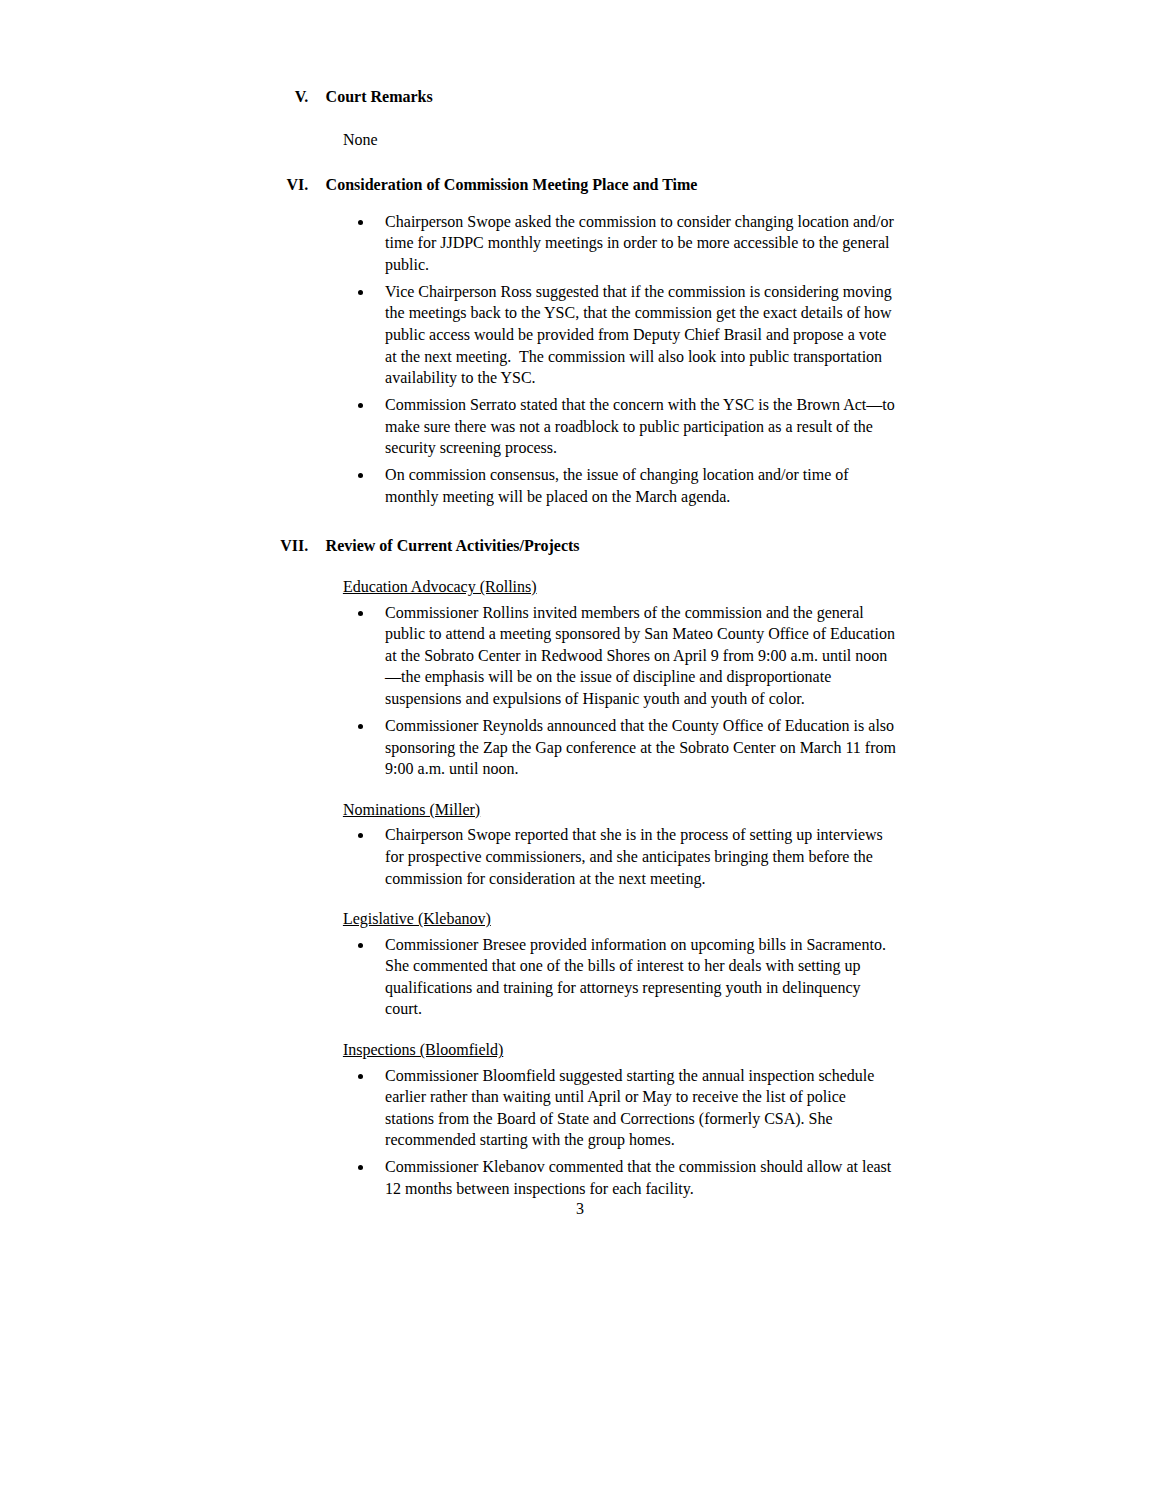V. Court Remarks
None
VI. Consideration of Commission Meeting Place and Time
Chairperson Swope asked the commission to consider changing location and/or time for JJDPC monthly meetings in order to be more accessible to the general public.
Vice Chairperson Ross suggested that if the commission is considering moving the meetings back to the YSC, that the commission get the exact details of how public access would be provided from Deputy Chief Brasil and propose a vote at the next meeting. The commission will also look into public transportation availability to the YSC.
Commission Serrato stated that the concern with the YSC is the Brown Act—to make sure there was not a roadblock to public participation as a result of the security screening process.
On commission consensus, the issue of changing location and/or time of monthly meeting will be placed on the March agenda.
VII. Review of Current Activities/Projects
Education Advocacy (Rollins)
Commissioner Rollins invited members of the commission and the general public to attend a meeting sponsored by San Mateo County Office of Education at the Sobrato Center in Redwood Shores on April 9 from 9:00 a.m. until noon—the emphasis will be on the issue of discipline and disproportionate suspensions and expulsions of Hispanic youth and youth of color.
Commissioner Reynolds announced that the County Office of Education is also sponsoring the Zap the Gap conference at the Sobrato Center on March 11 from 9:00 a.m. until noon.
Nominations (Miller)
Chairperson Swope reported that she is in the process of setting up interviews for prospective commissioners, and she anticipates bringing them before the commission for consideration at the next meeting.
Legislative (Klebanov)
Commissioner Bresee provided information on upcoming bills in Sacramento. She commented that one of the bills of interest to her deals with setting up qualifications and training for attorneys representing youth in delinquency court.
Inspections (Bloomfield)
Commissioner Bloomfield suggested starting the annual inspection schedule earlier rather than waiting until April or May to receive the list of police stations from the Board of State and Corrections (formerly CSA). She recommended starting with the group homes.
Commissioner Klebanov commented that the commission should allow at least 12 months between inspections for each facility.
3